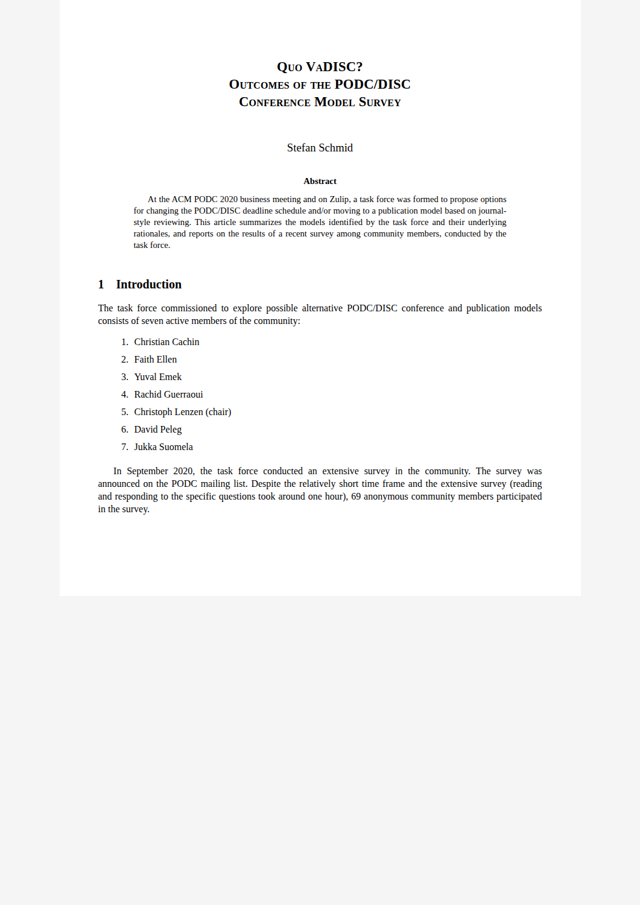Quo VaDISC?
Outcomes of the PODC/DISC
Conference Model Survey
Stefan Schmid
Abstract
At the ACM PODC 2020 business meeting and on Zulip, a task force was formed to propose options for changing the PODC/DISC deadline schedule and/or moving to a publication model based on journal-style reviewing. This article summarizes the models identified by the task force and their underlying rationales, and reports on the results of a recent survey among community members, conducted by the task force.
1 Introduction
The task force commissioned to explore possible alternative PODC/DISC conference and publication models consists of seven active members of the community:
Christian Cachin
Faith Ellen
Yuval Emek
Rachid Guerraoui
Christoph Lenzen (chair)
David Peleg
Jukka Suomela
In September 2020, the task force conducted an extensive survey in the community. The survey was announced on the PODC mailing list. Despite the relatively short time frame and the extensive survey (reading and responding to the specific questions took around one hour), 69 anonymous community members participated in the survey.